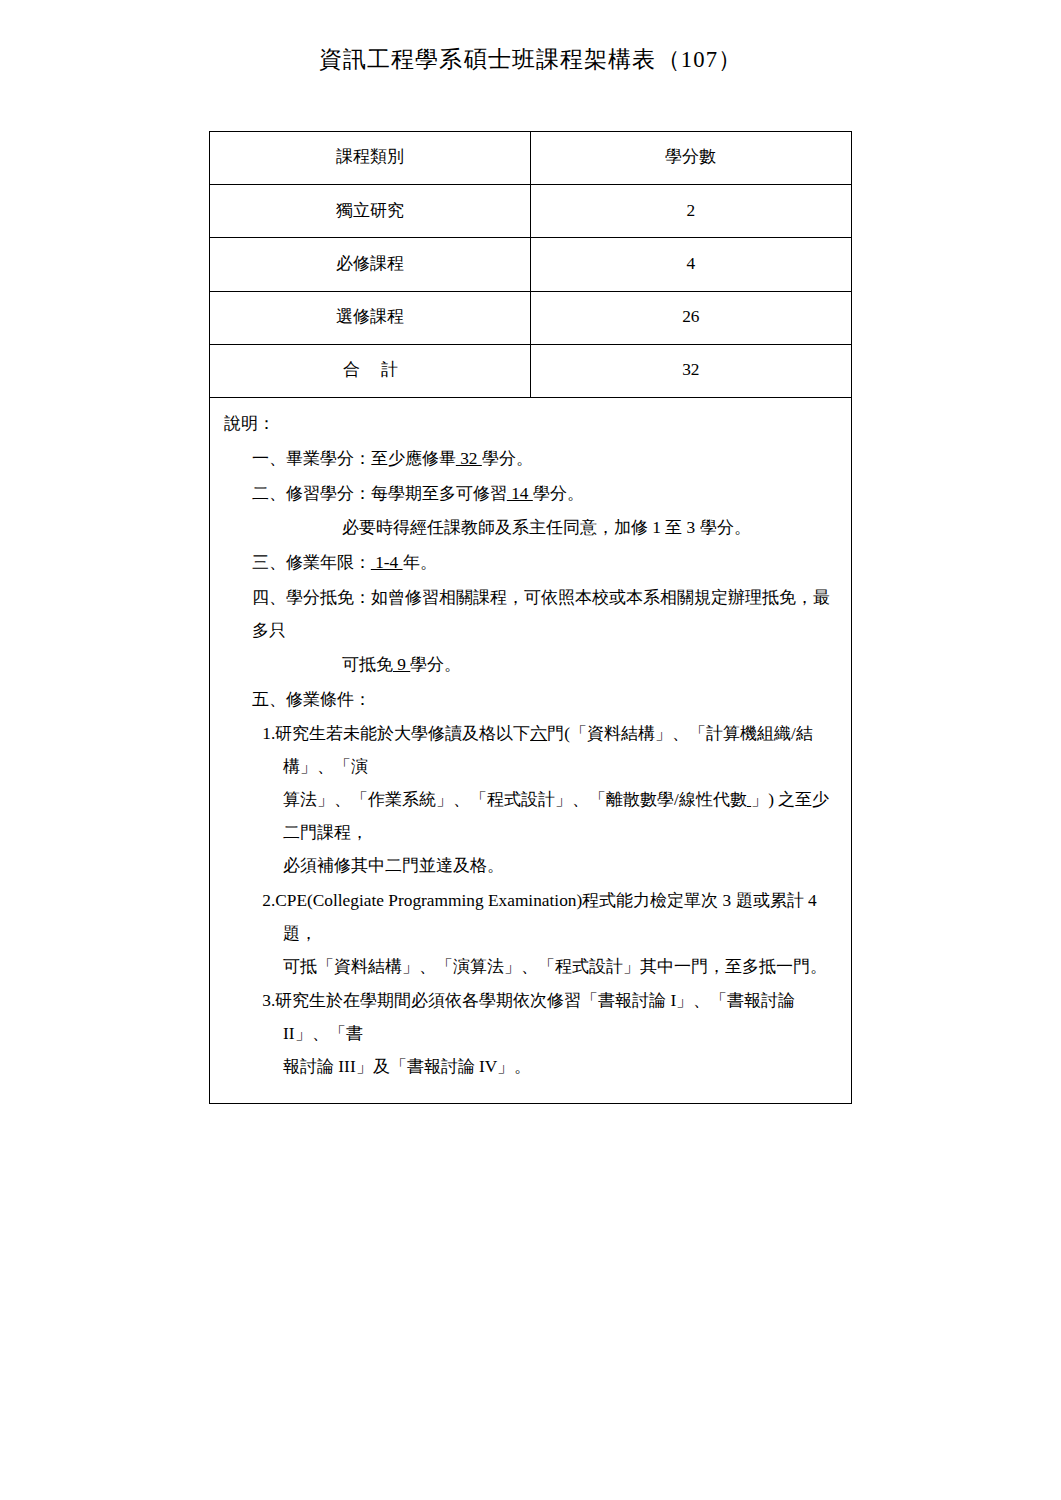資訊工程學系碩士班課程架構表（107）
| 課程類別 | 學分數 |
| 獨立研究 | 2 |
| 必修課程 | 4 |
| 選修課程 | 26 |
| 合計 | 32 |
說明：
一、畢業學分：至少應修畢 32 學分。
二、修習學分：每學期至多可修習 14 學分。
必要時得經任課教師及系主任同意，加修 1 至 3 學分。
三、修業年限： 1-4 年。
四、學分抵免：如曾修習相關課程，可依照本校或本系相關規定辦理抵免，最多只
可抵免 9 學分。
五、修業條件：
1.研究生若未能於大學修讀及格以下六門(「資料結構」、「計算機組織/結構」、「演算法」、「作業系統」、「程式設計」、「離散數學/線性代數 」) 之至少二門課程，必須補修其中二門並達及格。
2.CPE(Collegiate Programming Examination)程式能力檢定單次 3 題或累計 4 題，可抵「資料結構」、「演算法」、「程式設計」其中一門，至多抵一門。
3.研究生於在學期間必須依各學期依次修習「書報討論 I」、「書報討論 II」、「書報討論 III」及「書報討論 IV」。